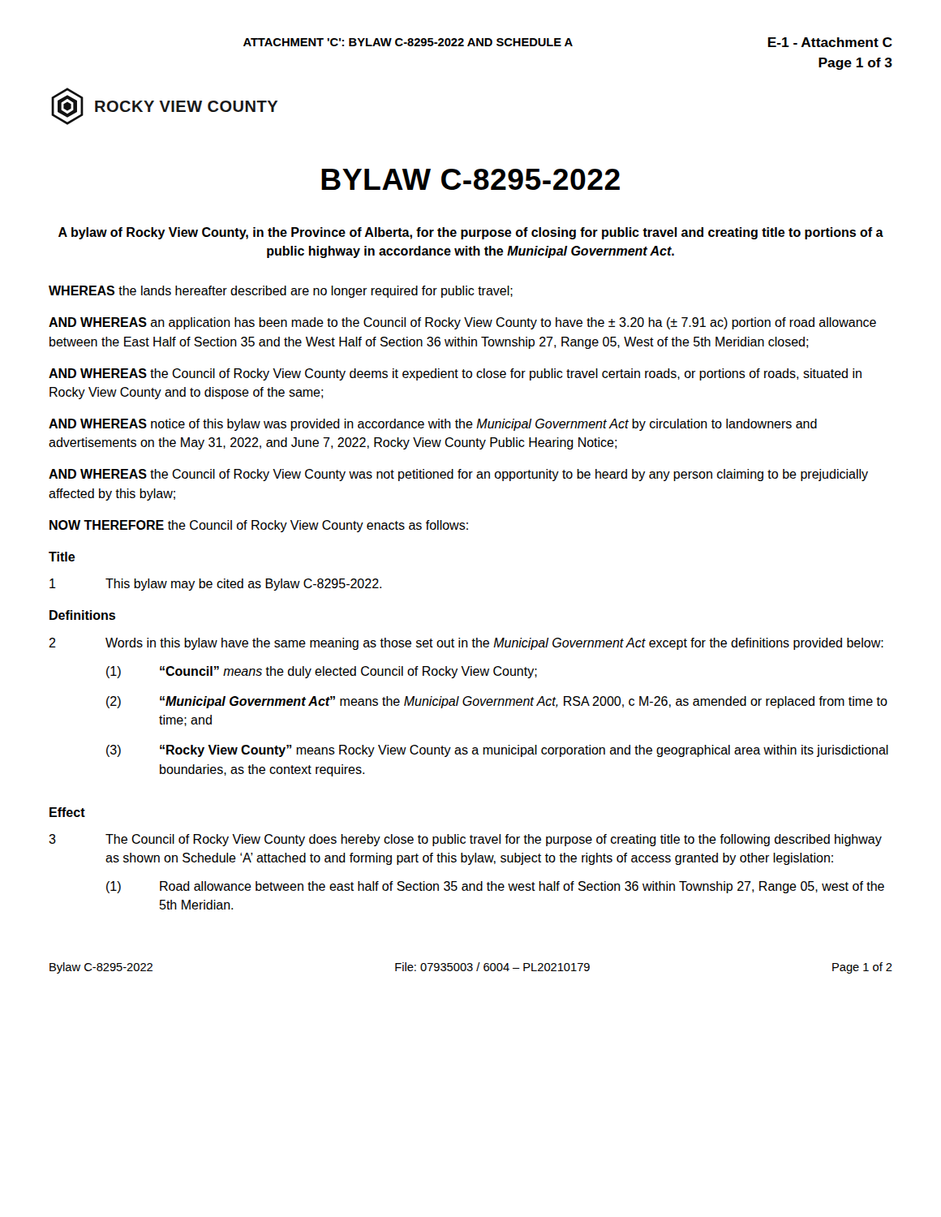ATTACHMENT 'C': BYLAW C-8295-2022 AND SCHEDULE A
E-1 - Attachment C
Page 1 of 3
ROCKY VIEW COUNTY
BYLAW C-8295-2022
A bylaw of Rocky View County, in the Province of Alberta, for the purpose of closing for public travel and creating title to portions of a public highway in accordance with the Municipal Government Act.
WHEREAS the lands hereafter described are no longer required for public travel;
AND WHEREAS an application has been made to the Council of Rocky View County to have the ± 3.20 ha (± 7.91 ac) portion of road allowance between the East Half of Section 35 and the West Half of Section 36 within Township 27, Range 05, West of the 5th Meridian closed;
AND WHEREAS the Council of Rocky View County deems it expedient to close for public travel certain roads, or portions of roads, situated in Rocky View County and to dispose of the same;
AND WHEREAS notice of this bylaw was provided in accordance with the Municipal Government Act by circulation to landowners and advertisements on the May 31, 2022, and June 7, 2022, Rocky View County Public Hearing Notice;
AND WHEREAS the Council of Rocky View County was not petitioned for an opportunity to be heard by any person claiming to be prejudicially affected by this bylaw;
NOW THEREFORE the Council of Rocky View County enacts as follows:
Title
1
This bylaw may be cited as Bylaw C-8295-2022.
Definitions
2
Words in this bylaw have the same meaning as those set out in the Municipal Government Act except for the definitions provided below:
(1)
“Council” means the duly elected Council of Rocky View County;
(2)
“Municipal Government Act” means the Municipal Government Act, RSA 2000, c M-26, as amended or replaced from time to time; and
(3)
“Rocky View County” means Rocky View County as a municipal corporation and the geographical area within its jurisdictional boundaries, as the context requires.
Effect
3
The Council of Rocky View County does hereby close to public travel for the purpose of creating title to the following described highway as shown on Schedule ‘A’ attached to and forming part of this bylaw, subject to the rights of access granted by other legislation:
(1)
Road allowance between the east half of Section 35 and the west half of Section 36 within Township 27, Range 05, west of the 5th Meridian.
Bylaw C-8295-2022
File: 07935003 / 6004 – PL20210179
Page 1 of 2